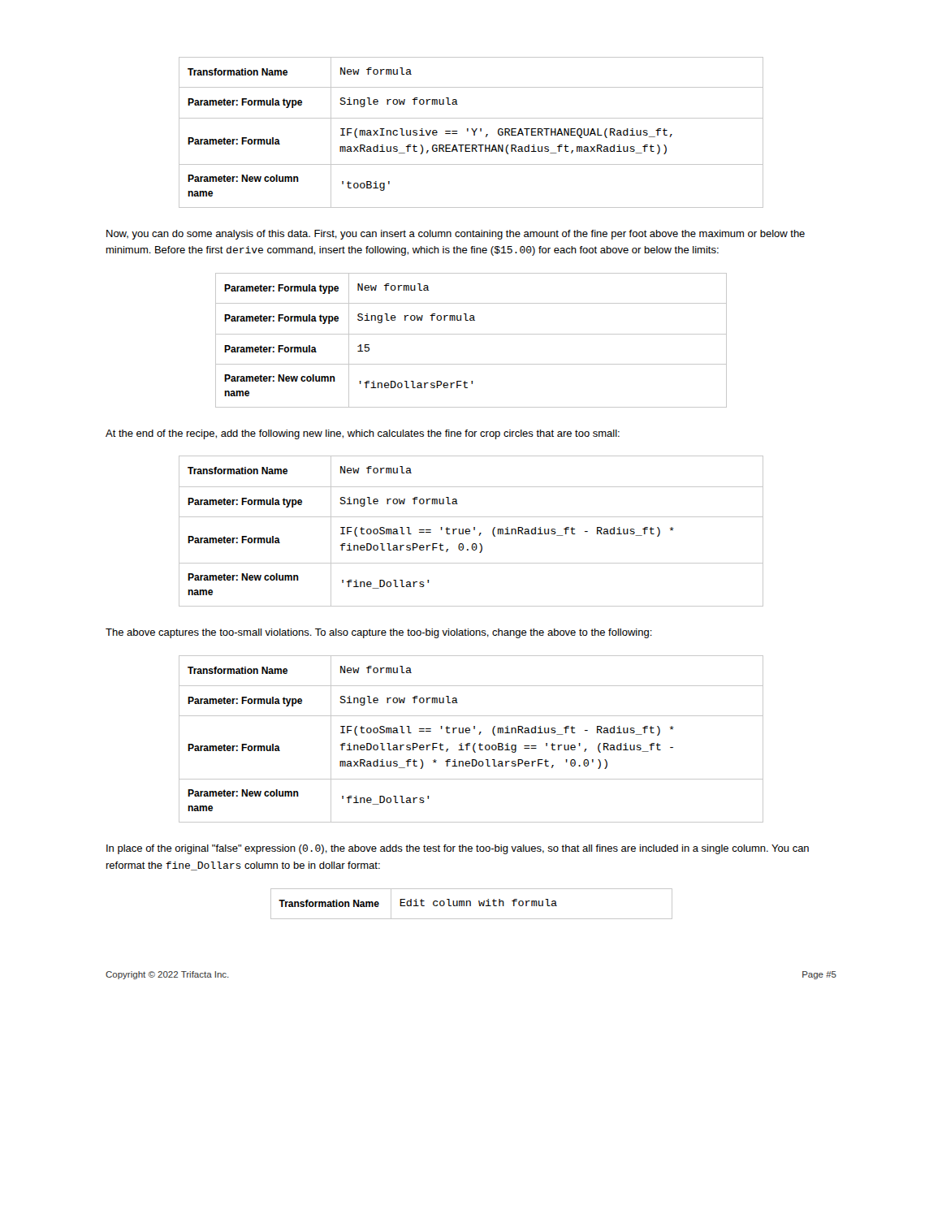| Transformation Name | New formula |
| Parameter: Formula type | Single row formula |
| Parameter: Formula | IF(maxInclusive == 'Y', GREATERTHANEQUAL(Radius_ft, maxRadius_ft),GREATERTHAN(Radius_ft,maxRadius_ft)) |
| Parameter: New column name | 'tooBig' |
Now, you can do some analysis of this data. First, you can insert a column containing the amount of the fine per foot above the maximum or below the minimum. Before the first derive command, insert the following, which is the fine ($15.00) for each foot above or below the limits:
| Parameter: Formula type | New formula |
| Parameter: Formula type | Single row formula |
| Parameter: Formula | 15 |
| Parameter: New column name | 'fineDollarsPerFt' |
At the end of the recipe, add the following new line, which calculates the fine for crop circles that are too small:
| Transformation Name | New formula |
| Parameter: Formula type | Single row formula |
| Parameter: Formula | IF(tooSmall == 'true', (minRadius_ft - Radius_ft) * fineDollarsPerFt, 0.0) |
| Parameter: New column name | 'fine_Dollars' |
The above captures the too-small violations. To also capture the too-big violations, change the above to the following:
| Transformation Name | New formula |
| Parameter: Formula type | Single row formula |
| Parameter: Formula | IF(tooSmall == 'true', (minRadius_ft - Radius_ft) * fineDollarsPerFt, if(tooBig == 'true', (Radius_ft - maxRadius_ft) * fineDollarsPerFt, '0.0')) |
| Parameter: New column name | 'fine_Dollars' |
In place of the original "false" expression (0.0), the above adds the test for the too-big values, so that all fines are included in a single column. You can reformat the fine_Dollars column to be in dollar format:
| Transformation Name | Edit column with formula |
Copyright © 2022 Trifacta Inc. Page #5